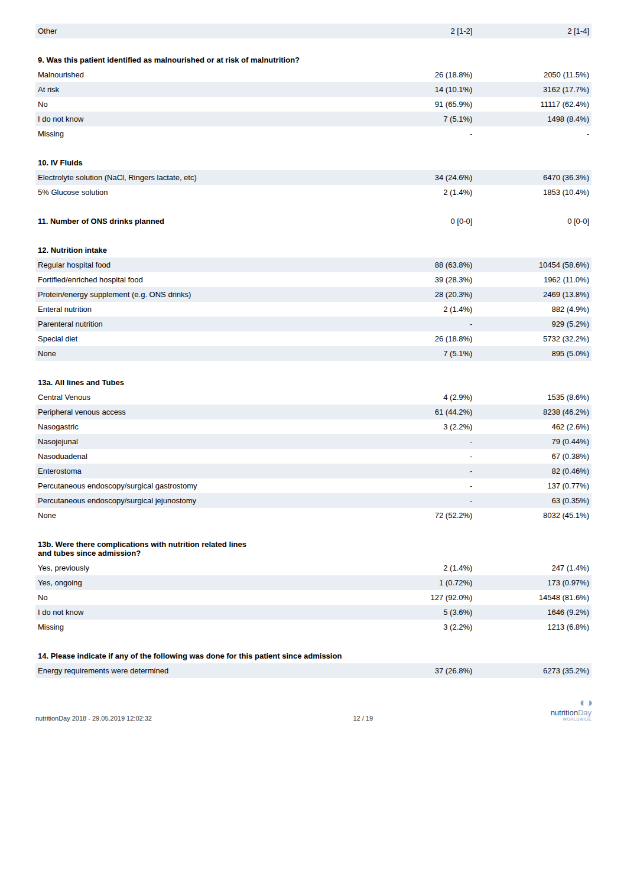| Other | 2 [1-2] | 2 [1-4] |
| 9. Was this patient identified as malnourished or at risk of malnutrition? | | |
| Malnourished | 26 (18.8%) | 2050 (11.5%) |
| At risk | 14 (10.1%) | 3162 (17.7%) |
| No | 91 (65.9%) | 11117 (62.4%) |
| I do not know | 7 (5.1%) | 1498 (8.4%) |
| Missing | - | - |
| 10. IV Fluids | | |
| Electrolyte solution (NaCl, Ringers lactate, etc) | 34 (24.6%) | 6470 (36.3%) |
| 5% Glucose solution | 2 (1.4%) | 1853 (10.4%) |
| 11. Number of ONS drinks planned | 0 [0-0] | 0 [0-0] |
| 12. Nutrition intake | | |
| Regular hospital food | 88 (63.8%) | 10454 (58.6%) |
| Fortified/enriched hospital food | 39 (28.3%) | 1962 (11.0%) |
| Protein/energy supplement (e.g. ONS drinks) | 28 (20.3%) | 2469 (13.8%) |
| Enteral nutrition | 2 (1.4%) | 882 (4.9%) |
| Parenteral nutrition | - | 929 (5.2%) |
| Special diet | 26 (18.8%) | 5732 (32.2%) |
| None | 7 (5.1%) | 895 (5.0%) |
| 13a. All lines and Tubes | | |
| Central Venous | 4 (2.9%) | 1535 (8.6%) |
| Peripheral venous access | 61 (44.2%) | 8238 (46.2%) |
| Nasogastric | 3 (2.2%) | 462 (2.6%) |
| Nasojejunal | - | 79 (0.44%) |
| Nasoduadenal | - | 67 (0.38%) |
| Enterostoma | - | 82 (0.46%) |
| Percutaneous endoscopy/surgical gastrostomy | - | 137 (0.77%) |
| Percutaneous endoscopy/surgical jejunostomy | - | 63 (0.35%) |
| None | 72 (52.2%) | 8032 (45.1%) |
| 13b. Were there complications with nutrition related lines and tubes since admission? | | |
| Yes, previously | 2 (1.4%) | 247 (1.4%) |
| Yes, ongoing | 1 (0.72%) | 173 (0.97%) |
| No | 127 (92.0%) | 14548 (81.6%) |
| I do not know | 5 (3.6%) | 1646 (9.2%) |
| Missing | 3 (2.2%) | 1213 (6.8%) |
| 14. Please indicate if any of the following was done for this patient since admission | | |
| Energy requirements were determined | 37 (26.8%) | 6273 (35.2%) |
nutritionDay 2018 - 29.05.2019 12:02:32
12 / 19
◐◑
nutritionDay
WORLDWIDE